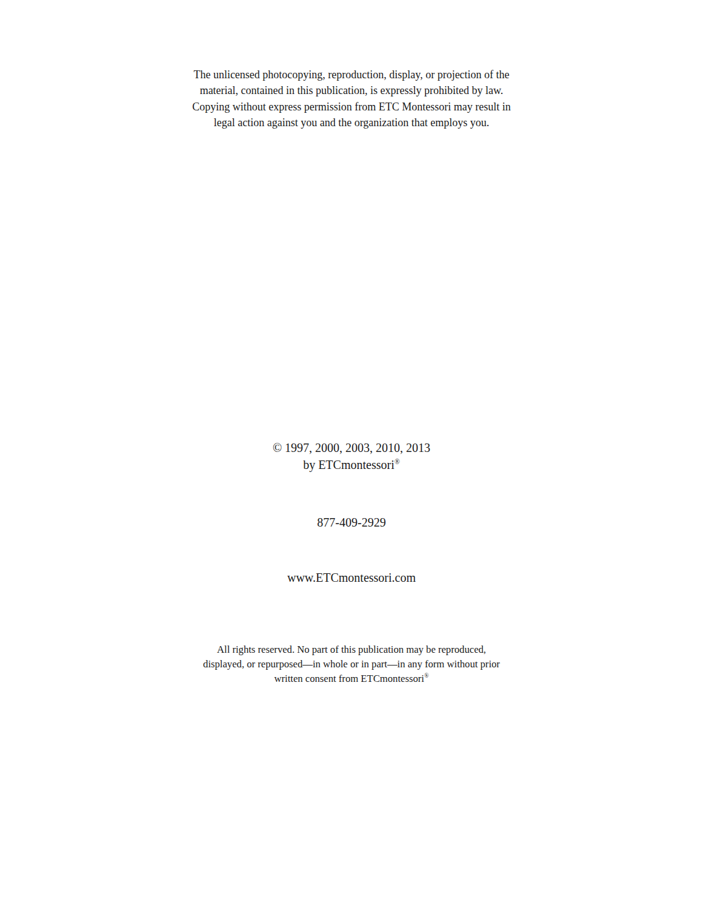The unlicensed photocopying, reproduction, display, or projection of the material, contained in this publication, is expressly prohibited by law. Copying without express permission from ETC Montessori may result in legal action against you and the organization that employs you.
© 1997, 2000, 2003, 2010, 2013 by ETCmontessori®
877-409-2929
www.ETCmontessori.com
All rights reserved. No part of this publication may be reproduced, displayed, or repurposed—in whole or in part—in any form without prior written consent from ETCmontessori®